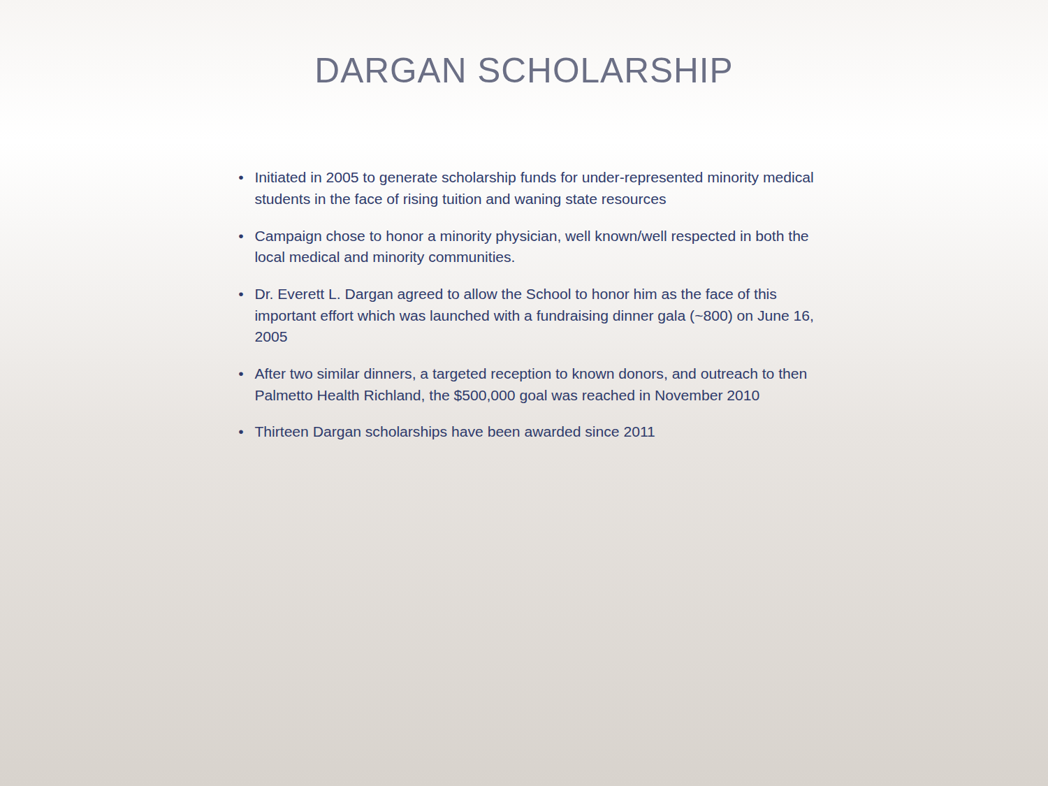DARGAN SCHOLARSHIP
Initiated in 2005 to generate scholarship funds for under-represented minority medical students in the face of rising tuition and waning state resources
Campaign chose to honor a minority physician, well known/well respected in both the local medical and minority communities.
Dr. Everett L. Dargan agreed to allow the School to honor him as the face of this important effort which was launched with a fundraising dinner gala (~800) on June 16, 2005
After two similar dinners, a targeted reception to known donors, and outreach to then Palmetto Health Richland, the $500,000 goal was reached in November 2010
Thirteen Dargan scholarships have been awarded since 2011